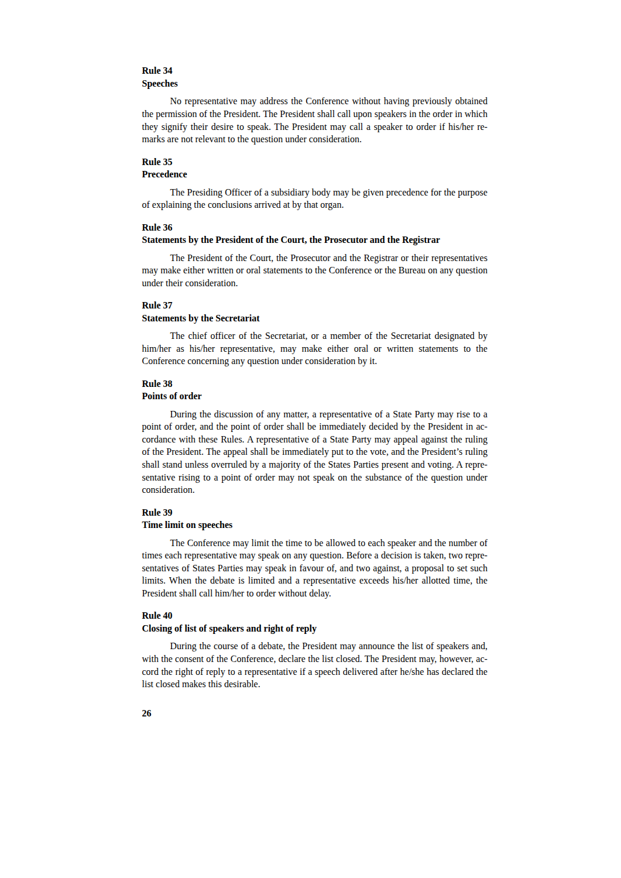Rule 34
Speeches
No representative may address the Conference without having previously obtained the permission of the President. The President shall call upon speakers in the order in which they signify their desire to speak. The President may call a speaker to order if his/her remarks are not relevant to the question under consideration.
Rule 35
Precedence
The Presiding Officer of a subsidiary body may be given precedence for the purpose of explaining the conclusions arrived at by that organ.
Rule 36
Statements by the President of the Court, the Prosecutor and the Registrar
The President of the Court, the Prosecutor and the Registrar or their representatives may make either written or oral statements to the Conference or the Bureau on any question under their consideration.
Rule 37
Statements by the Secretariat
The chief officer of the Secretariat, or a member of the Secretariat designated by him/her as his/her representative, may make either oral or written statements to the Conference concerning any question under consideration by it.
Rule 38
Points of order
During the discussion of any matter, a representative of a State Party may rise to a point of order, and the point of order shall be immediately decided by the President in accordance with these Rules. A representative of a State Party may appeal against the ruling of the President. The appeal shall be immediately put to the vote, and the President’s ruling shall stand unless overruled by a majority of the States Parties present and voting. A representative rising to a point of order may not speak on the substance of the question under consideration.
Rule 39
Time limit on speeches
The Conference may limit the time to be allowed to each speaker and the number of times each representative may speak on any question. Before a decision is taken, two representatives of States Parties may speak in favour of, and two against, a proposal to set such limits. When the debate is limited and a representative exceeds his/her allotted time, the President shall call him/her to order without delay.
Rule 40
Closing of list of speakers and right of reply
During the course of a debate, the President may announce the list of speakers and, with the consent of the Conference, declare the list closed. The President may, however, accord the right of reply to a representative if a speech delivered after he/she has declared the list closed makes this desirable.
26